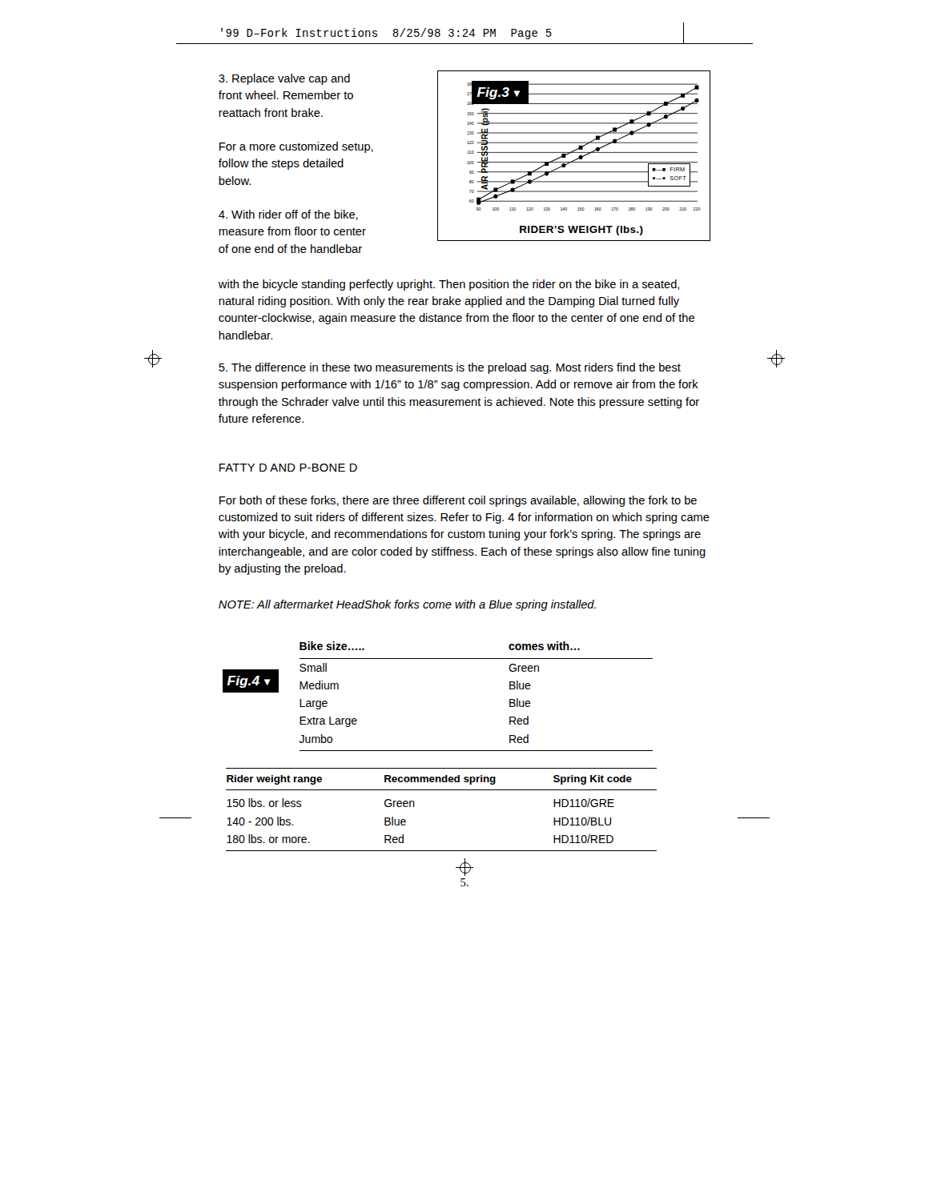'99 D–Fork Instructions 8/25/98 3:24 PM Page 5
Fig.3▼
AIR PRESSURE (psi)
180 170 160 150 140 130 120 110 100 90 80 70 60 90 100 110 120 130 140 150 160 170 180 190 200 210 220
■—■FIRM
●—●SOFT
RIDER’S WEIGHT (lbs.)
3. Replace valve cap and front wheel. Remember to reattach front brake.
For a more customized setup, follow the steps detailed below.
4. With rider off of the bike, measure from floor to center of one end of the handlebar
with the bicycle standing perfectly upright. Then position the rider on the bike in a seated, natural riding position. With only the rear brake applied and the Damping Dial turned fully counter-clockwise, again measure the distance from the floor to the center of one end of the handlebar.
5. The difference in these two measurements is the preload sag. Most riders find the best suspension performance with 1/16” to 1/8” sag compression. Add or remove air from the fork through the Schrader valve until this measurement is achieved. Note this pressure setting for future reference.
FATTY D AND P-BONE D
For both of these forks, there are three different coil springs available, allowing the fork to be customized to suit riders of different sizes. Refer to Fig. 4 for information on which spring came with your bicycle, and recommendations for custom tuning your fork’s spring. The springs are interchangeable, and are color coded by stiffness. Each of these springs also allow fine tuning by adjusting the preload.
NOTE: All aftermarket HeadShok forks come with a Blue spring installed.
Fig.4▼
| Bike size….. | comes with… |
| --- | --- |
| Small | Green |
| Medium | Blue |
| Large | Blue |
| Extra Large | Red |
| Jumbo | Red |
| Rider weight range | Recommended spring | Spring Kit code |
| --- | --- | --- |
| 150 lbs. or less | Green | HD110/GRE |
| 140 - 200 lbs. | Blue | HD110/BLU |
| 180 lbs. or more. | Red | HD110/RED |
5.